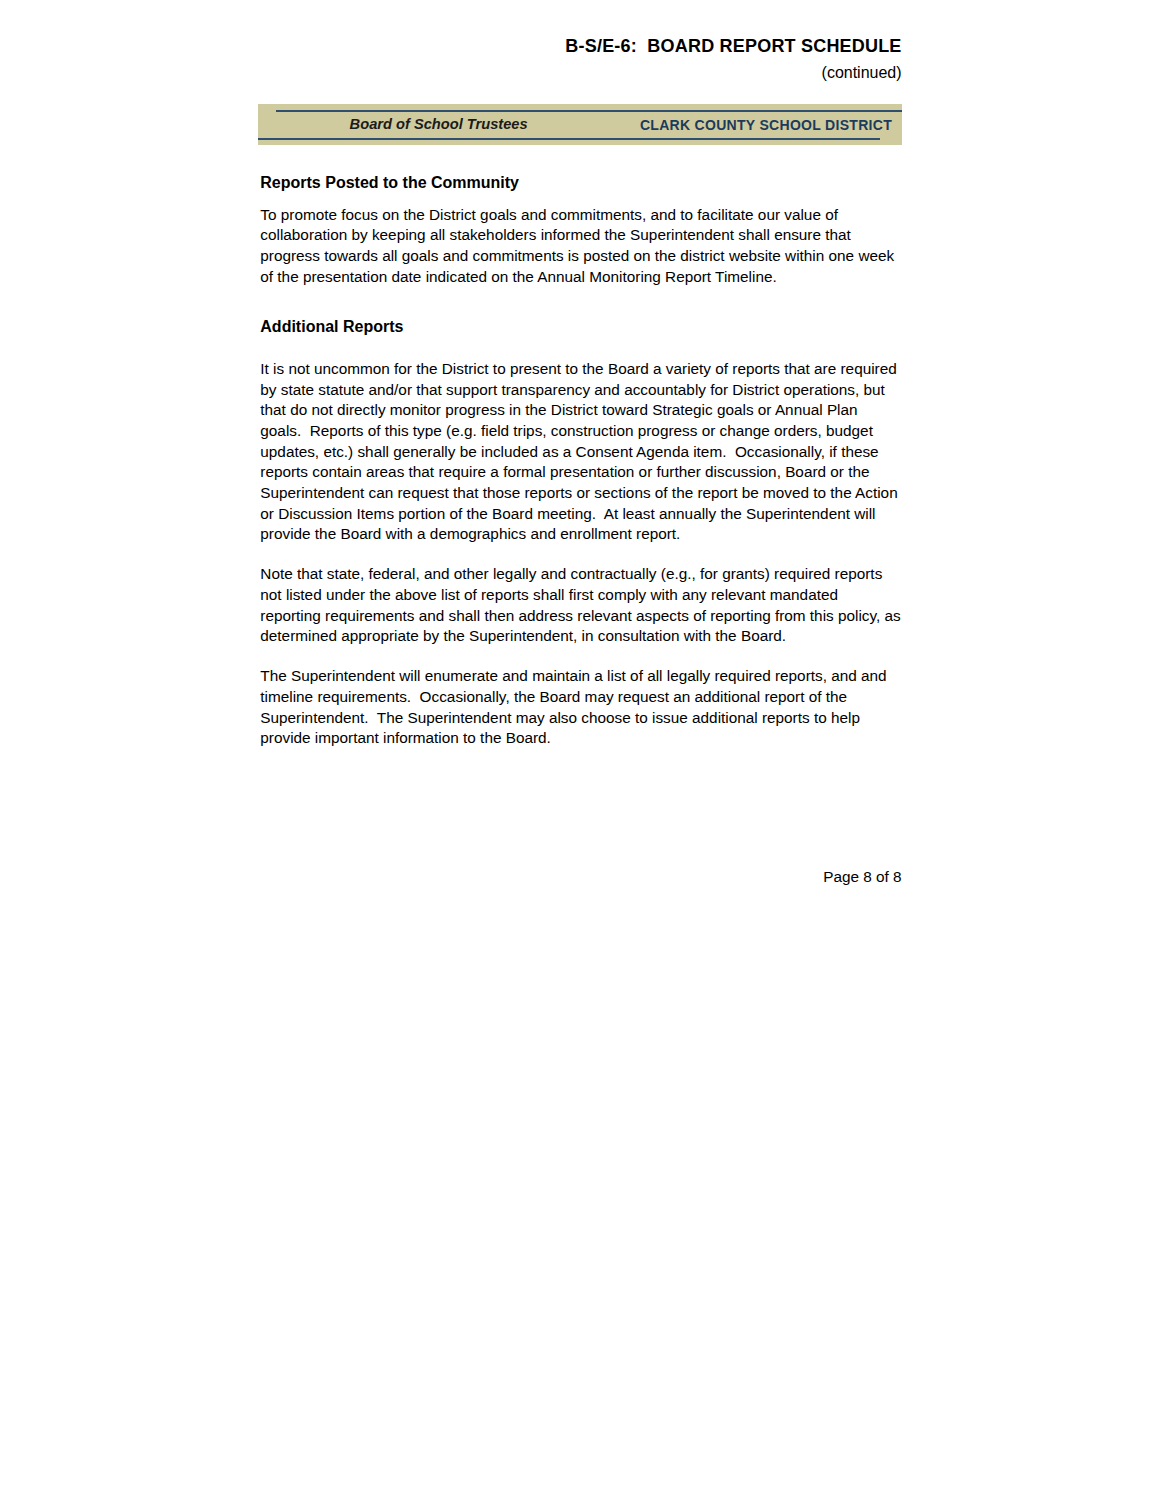B-S/E-6: BOARD REPORT SCHEDULE
(continued)
Board of School Trustees
CLARK COUNTY SCHOOL DISTRICT
Reports Posted to the Community
To promote focus on the District goals and commitments, and to facilitate our value of collaboration by keeping all stakeholders informed the Superintendent shall ensure that progress towards all goals and commitments is posted on the district website within one week of the presentation date indicated on the Annual Monitoring Report Timeline.
Additional Reports
It is not uncommon for the District to present to the Board a variety of reports that are required by state statute and/or that support transparency and accountably for District operations, but that do not directly monitor progress in the District toward Strategic goals or Annual Plan goals. Reports of this type (e.g. field trips, construction progress or change orders, budget updates, etc.) shall generally be included as a Consent Agenda item. Occasionally, if these reports contain areas that require a formal presentation or further discussion, Board or the Superintendent can request that those reports or sections of the report be moved to the Action or Discussion Items portion of the Board meeting. At least annually the Superintendent will provide the Board with a demographics and enrollment report.
Note that state, federal, and other legally and contractually (e.g., for grants) required reports not listed under the above list of reports shall first comply with any relevant mandated reporting requirements and shall then address relevant aspects of reporting from this policy, as determined appropriate by the Superintendent, in consultation with the Board.
The Superintendent will enumerate and maintain a list of all legally required reports, and and timeline requirements. Occasionally, the Board may request an additional report of the Superintendent. The Superintendent may also choose to issue additional reports to help provide important information to the Board.
Page 8 of 8